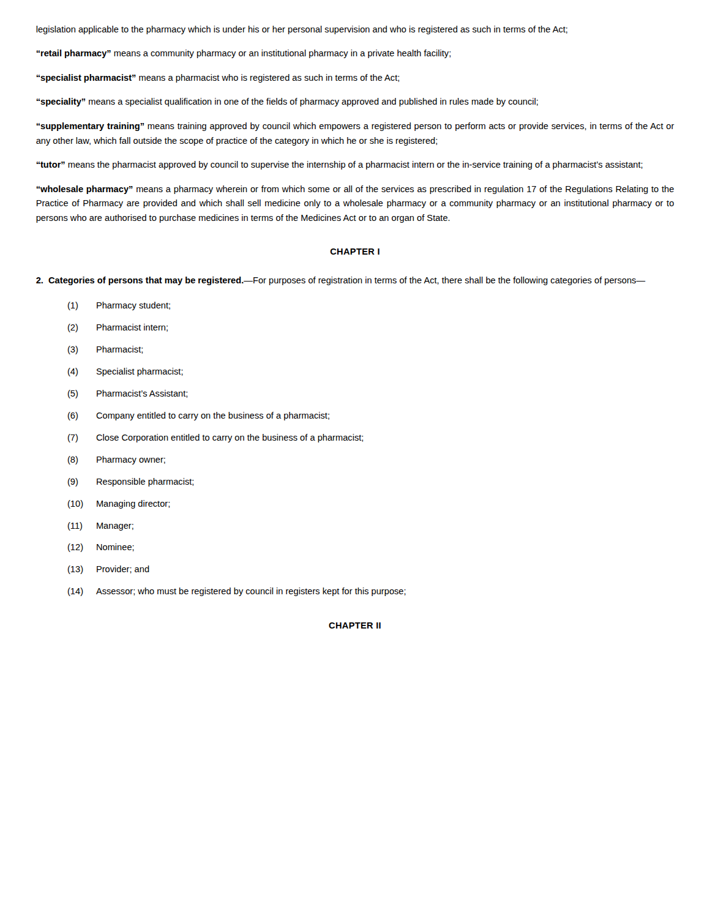legislation applicable to the pharmacy which is under his or her personal supervision and who is registered as such in terms of the Act;
“retail pharmacy” means a community pharmacy or an institutional pharmacy in a private health facility;
“specialist pharmacist” means a pharmacist who is registered as such in terms of the Act;
“speciality” means a specialist qualification in one of the fields of pharmacy approved and published in rules made by council;
“supplementary training” means training approved by council which empowers a registered person to perform acts or provide services, in terms of the Act or any other law, which fall outside the scope of practice of the category in which he or she is registered;
“tutor” means the pharmacist approved by council to supervise the internship of a pharmacist intern or the in-service training of a pharmacist’s assistant;
“wholesale pharmacy” means a pharmacy wherein or from which some or all of the services as prescribed in regulation 17 of the Regulations Relating to the Practice of Pharmacy are provided and which shall sell medicine only to a wholesale pharmacy or a community pharmacy or an institutional pharmacy or to persons who are authorised to purchase medicines in terms of the Medicines Act or to an organ of State.
CHAPTER I
2. Categories of persons that may be registered.—For purposes of registration in terms of the Act, there shall be the following categories of persons—
(1) Pharmacy student;
(2) Pharmacist intern;
(3) Pharmacist;
(4) Specialist pharmacist;
(5) Pharmacist’s Assistant;
(6) Company entitled to carry on the business of a pharmacist;
(7) Close Corporation entitled to carry on the business of a pharmacist;
(8) Pharmacy owner;
(9) Responsible pharmacist;
(10) Managing director;
(11) Manager;
(12) Nominee;
(13) Provider; and
(14) Assessor; who must be registered by council in registers kept for this purpose;
CHAPTER II